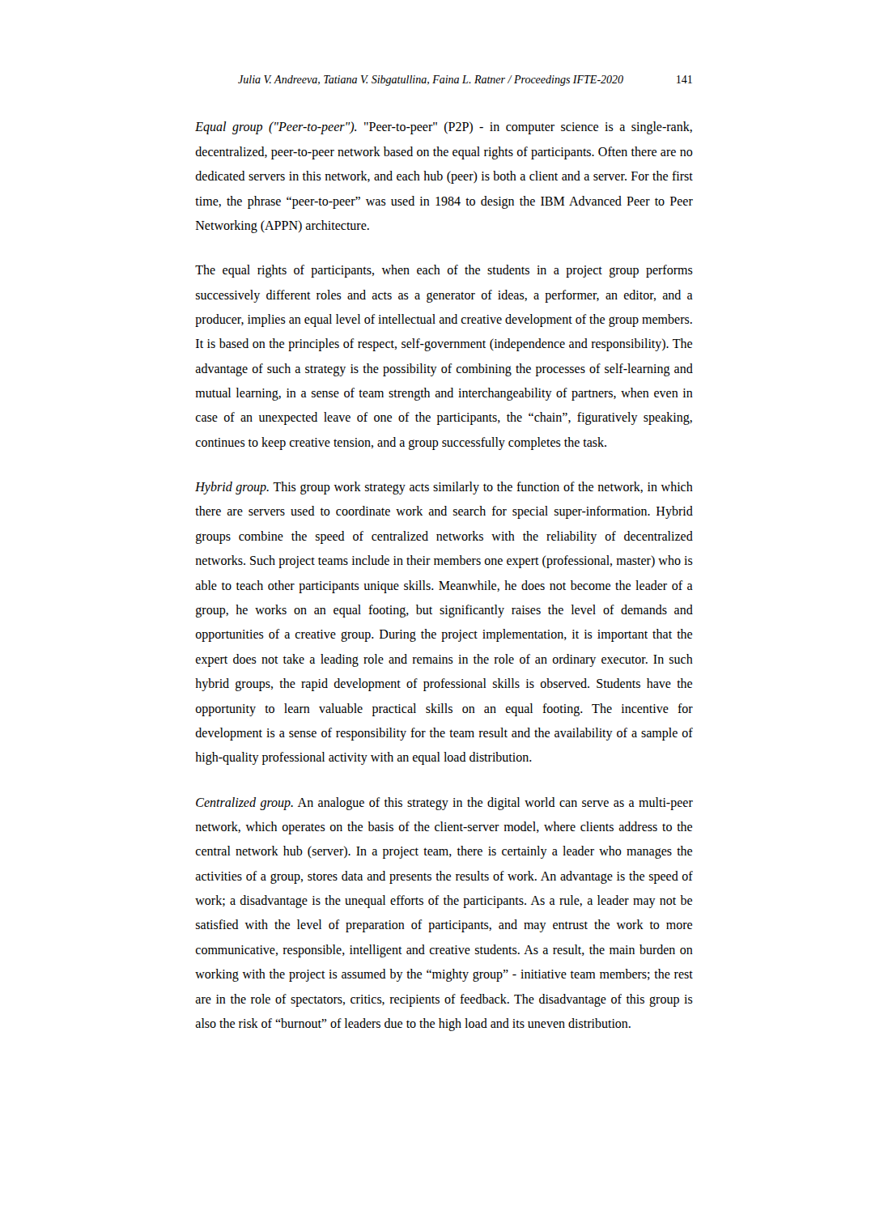Julia V. Andreeva, Tatiana V. Sibgatullina, Faina L. Ratner / Proceedings IFTE-2020 141
Equal group ("Peer-to-peer"). "Peer-to-peer" (P2P) - in computer science is a single-rank, decentralized, peer-to-peer network based on the equal rights of participants. Often there are no dedicated servers in this network, and each hub (peer) is both a client and a server. For the first time, the phrase “peer-to-peer” was used in 1984 to design the IBM Advanced Peer to Peer Networking (APPN) architecture.
The equal rights of participants, when each of the students in a project group performs successively different roles and acts as a generator of ideas, a performer, an editor, and a producer, implies an equal level of intellectual and creative development of the group members. It is based on the principles of respect, self-government (independence and responsibility). The advantage of such a strategy is the possibility of combining the processes of self-learning and mutual learning, in a sense of team strength and interchangeability of partners, when even in case of an unexpected leave of one of the participants, the “chain”, figuratively speaking, continues to keep creative tension, and a group successfully completes the task.
Hybrid group. This group work strategy acts similarly to the function of the network, in which there are servers used to coordinate work and search for special super-information. Hybrid groups combine the speed of centralized networks with the reliability of decentralized networks. Such project teams include in their members one expert (professional, master) who is able to teach other participants unique skills. Meanwhile, he does not become the leader of a group, he works on an equal footing, but significantly raises the level of demands and opportunities of a creative group. During the project implementation, it is important that the expert does not take a leading role and remains in the role of an ordinary executor. In such hybrid groups, the rapid development of professional skills is observed. Students have the opportunity to learn valuable practical skills on an equal footing. The incentive for development is a sense of responsibility for the team result and the availability of a sample of high-quality professional activity with an equal load distribution.
Centralized group. An analogue of this strategy in the digital world can serve as a multi-peer network, which operates on the basis of the client-server model, where clients address to the central network hub (server). In a project team, there is certainly a leader who manages the activities of a group, stores data and presents the results of work. An advantage is the speed of work; a disadvantage is the unequal efforts of the participants. As a rule, a leader may not be satisfied with the level of preparation of participants, and may entrust the work to more communicative, responsible, intelligent and creative students. As a result, the main burden on working with the project is assumed by the “mighty group” - initiative team members; the rest are in the role of spectators, critics, recipients of feedback. The disadvantage of this group is also the risk of “burnout” of leaders due to the high load and its uneven distribution.